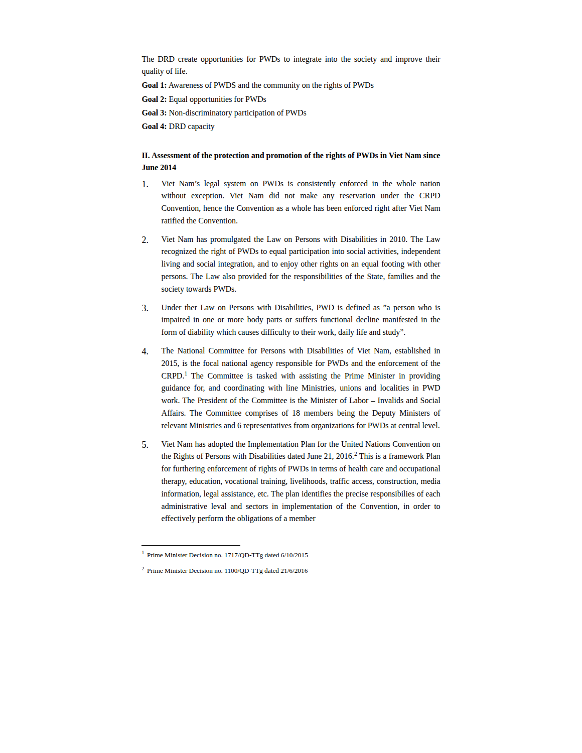The DRD create opportunities for PWDs to integrate into the society and improve their quality of life.
Goal 1: Awareness of PWDS and the community on the rights of PWDs
Goal 2: Equal opportunities for PWDs
Goal 3: Non-discriminatory participation of PWDs
Goal 4: DRD capacity
II. Assessment of the protection and promotion of the rights of PWDs in Viet Nam since June 2014
Viet Nam’s legal system on PWDs is consistently enforced in the whole nation without exception. Viet Nam did not make any reservation under the CRPD Convention, hence the Convention as a whole has been enforced right after Viet Nam ratified the Convention.
Viet Nam has promulgated the Law on Persons with Disabilities in 2010. The Law recognized the right of PWDs to equal participation into social activities, independent living and social integration, and to enjoy other rights on an equal footing with other persons. The Law also provided for the responsibilities of the State, families and the society towards PWDs.
Under ther Law on Persons with Disabilities, PWD is defined as ”a person who is impaired in one or more body parts or suffers functional decline manifested in the form of diability which causes difficulty to their work, daily life and study”.
The National Committee for Persons with Disabilities of Viet Nam, established in 2015, is the focal national agency responsible for PWDs and the enforcement of the CRPD.1 The Committee is tasked with assisting the Prime Minister in providing guidance for, and coordinating with line Ministries, unions and localities in PWD work. The President of the Committee is the Minister of Labor – Invalids and Social Affairs. The Committee comprises of 18 members being the Deputy Ministers of relevant Ministries and 6 representatives from organizations for PWDs at central level.
Viet Nam has adopted the Implementation Plan for the United Nations Convention on the Rights of Persons with Disabilities dated June 21, 2016.2 This is a framework Plan for furthering enforcement of rights of PWDs in terms of health care and occupational therapy, education, vocational training, livelihoods, traffic access, construction, media information, legal assistance, etc. The plan identifies the precise responsibilies of each administrative leval and sectors in implementation of the Convention, in order to effectively perform the obligations of a member
1 Prime Minister Decision no. 1717/QD-TTg dated 6/10/2015
2 Prime Minister Decision no. 1100/QD-TTg dated 21/6/2016